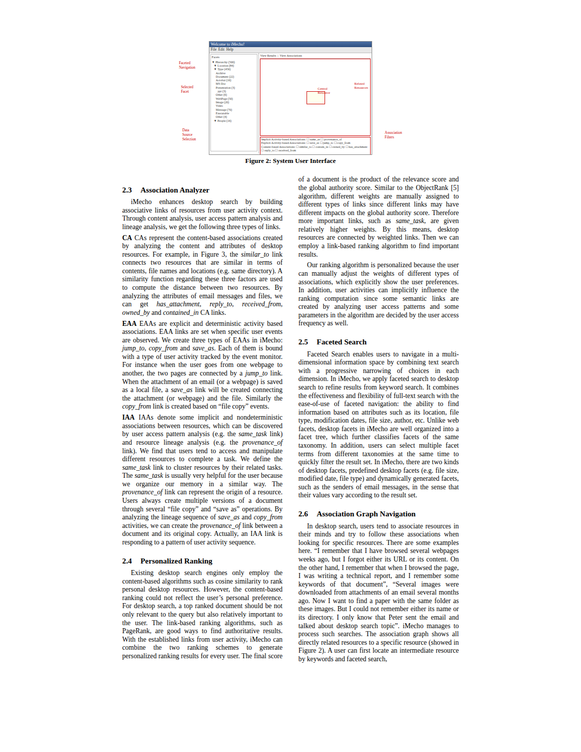Welcome to iMecho!
File Edit Help
Facets
▼ Hierarchy (500)
▼ Location (84)
▼ Type (456)
Archive
Document (22)
Acrobat (16)
MS Doc
Presentation (3)
ppt (3)
Other (6)
WebPage (50)
Image (20)
Video
Message (70)
Executable
Other (4)
▼ People (16)
View Results | View Associations
Central
Resource
Related
Resources
Implicit Activity-based Associations: ☐ same_as ☐ provenance_of
Explicit Activity-based Associations: ☐ save_as ☐ jump_to ☐ copy_from
Content-based Associations: ☐ similar_to ☐ contain_in ☐ owned_by ☐ has_attachment ☐ reply_to ☐ received_from
Faceted
Navigation Selected
Facet Data
Source
Selection Association
Filters
Figure 2: System User Interface
2.3 Association Analyzer
iMecho enhances desktop search by building associative links of resources from user activity context. Through content analysis, user access pattern analysis and lineage analysis, we get the following three types of links.
CA CAs represent the content-based associations created by analyzing the content and attributes of desktop resources. For example, in Figure 3, the similar_to link connects two resources that are similar in terms of contents, file names and locations (e.g. same directory). A similarity function regarding these three factors are used to compute the distance between two resources. By analyzing the attributes of email messages and files, we can get has_attachment, reply_to, received_from, owned_by and contained_in CA links.
EAA EAAs are explicit and deterministic activity based associations. EAA links are set when specific user events are observed. We create three types of EAAs in iMecho: jump_to, copy_from and save_as. Each of them is bound with a type of user activity tracked by the event monitor. For instance when the user goes from one webpage to another, the two pages are connected by a jump_to link. When the attachment of an email (or a webpage) is saved as a local file, a save_as link will be created connecting the attachment (or webpage) and the file. Similarly the copy_from link is created based on “file copy” events.
IAA IAAs denote some implicit and nondeterministic associations between resources, which can be discovered by user access pattern analysis (e.g. the same_task link) and resource lineage analysis (e.g. the provenance_of link). We find that users tend to access and manipulate different resources to complete a task. We define the same_task link to cluster resources by their related tasks. The same_task is usually very helpful for the user because we organize our memory in a similar way. The provenance_of link can represent the origin of a resource. Users always create multiple versions of a document through several “file copy” and “save as” operations. By analyzing the lineage sequence of save_as and copy_from activities, we can create the provenance_of link between a document and its original copy. Actually, an IAA link is responding to a pattern of user activity sequence.
2.4 Personalized Ranking
Existing desktop search engines only employ the content-based algorithms such as cosine similarity to rank personal desktop resources. However, the content-based ranking could not reflect the user’s personal preference. For desktop search, a top ranked document should be not only relevant to the query but also relatively important to the user. The link-based ranking algorithms, such as PageRank, are good ways to find authoritative results. With the established links from user activity, iMecho can combine the two ranking schemes to generate personalized ranking results for every user. The final score of a document is the product of the relevance score and the global authority score. Similar to the ObjectRank [5] algorithm, different weights are manually assigned to different types of links since different links may have different impacts on the global authority score. Therefore more important links, such as same_task, are given relatively higher weights. By this means, desktop resources are connected by weighted links. Then we can employ a link-based ranking algorithm to find important results.
Our ranking algorithm is personalized because the user can manually adjust the weights of different types of associations, which explicitly show the user preferences. In addition, user activities can implicitly influence the ranking computation since some semantic links are created by analyzing user access patterns and some parameters in the algorithm are decided by the user access frequency as well.
2.5 Faceted Search
Faceted Search enables users to navigate in a multi-dimensional information space by combining text search with a progressive narrowing of choices in each dimension. In iMecho, we apply faceted search to desktop search to refine results from keyword search. It combines the effectiveness and flexibility of full-text search with the ease-of-use of faceted navigation: the ability to find information based on attributes such as its location, file type, modification dates, file size, author, etc. Unlike web facets, desktop facets in iMecho are well organized into a facet tree, which further classifies facets of the same taxonomy. In addition, users can select multiple facet terms from different taxonomies at the same time to quickly filter the result set. In iMecho, there are two kinds of desktop facets, predefined desktop facets (e.g. file size, modified date, file type) and dynamically generated facets, such as the senders of email messages, in the sense that their values vary according to the result set.
2.6 Association Graph Navigation
In desktop search, users tend to associate resources in their minds and try to follow these associations when looking for specific resources. There are some examples here. “I remember that I have browsed several webpages weeks ago, but I forgot either its URL or its content. On the other hand, I remember that when I browsed the page, I was writing a technical report, and I remember some keywords of that document”, “Several images were downloaded from attachments of an email several months ago. Now I want to find a paper with the same folder as these images. But I could not remember either its name or its directory. I only know that Peter sent the email and talked about desktop search topic”. iMecho manages to process such searches. The association graph shows all directly related resources to a specific resource (showed in Figure 2). A user can first locate an intermediate resource by keywords and faceted search,